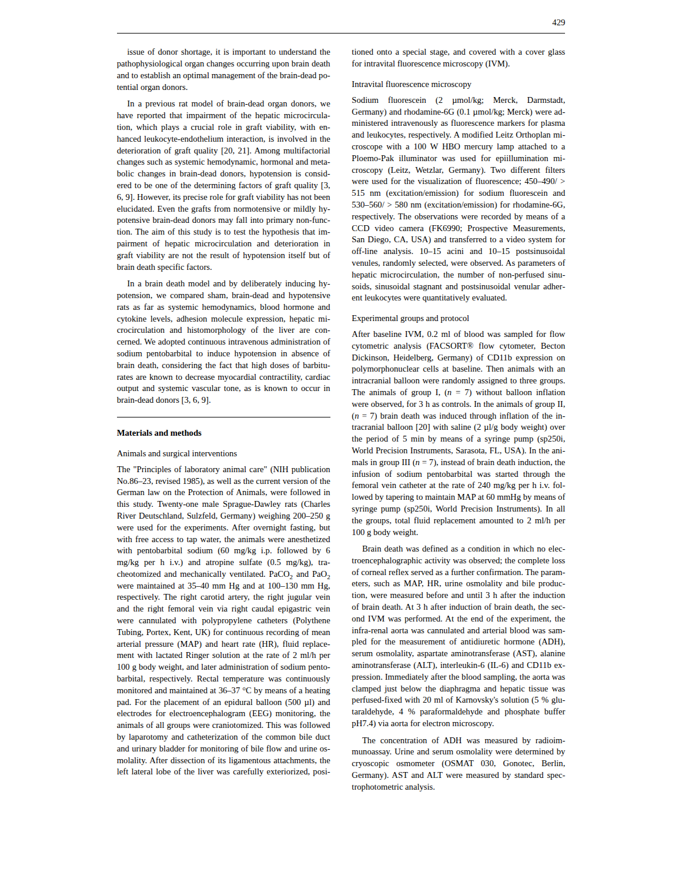429
issue of donor shortage, it is important to understand the pathophysiological organ changes occurring upon brain death and to establish an optimal management of the brain-dead potential organ donors.
In a previous rat model of brain-dead organ donors, we have reported that impairment of the hepatic microcirculation, which plays a crucial role in graft viability, with enhanced leukocyte-endothelium interaction, is involved in the deterioration of graft quality [20, 21]. Among multifactorial changes such as systemic hemodynamic, hormonal and metabolic changes in brain-dead donors, hypotension is considered to be one of the determining factors of graft quality [3, 6, 9]. However, its precise role for graft viability has not been elucidated. Even the grafts from normotensive or mildly hypotensive brain-dead donors may fall into primary non-function. The aim of this study is to test the hypothesis that impairment of hepatic microcirculation and deterioration in graft viability are not the result of hypotension itself but of brain death specific factors.
In a brain death model and by deliberately inducing hypotension, we compared sham, brain-dead and hypotensive rats as far as systemic hemodynamics, blood hormone and cytokine levels, adhesion molecule expression, hepatic microcirculation and histomorphology of the liver are concerned. We adopted continuous intravenous administration of sodium pentobarbital to induce hypotension in absence of brain death, considering the fact that high doses of barbiturates are known to decrease myocardial contractility, cardiac output and systemic vascular tone, as is known to occur in brain-dead donors [3, 6, 9].
Materials and methods
Animals and surgical interventions
The "Principles of laboratory animal care" (NIH publication No.86–23, revised 1985), as well as the current version of the German law on the Protection of Animals, were followed in this study. Twenty-one male Sprague-Dawley rats (Charles River Deutschland, Sulzfeld, Germany) weighing 200–250 g were used for the experiments. After overnight fasting, but with free access to tap water, the animals were anesthetized with pentobarbital sodium (60 mg/kg i.p. followed by 6 mg/kg per h i.v.) and atropine sulfate (0.5 mg/kg), tracheotomized and mechanically ventilated. PaCO2 and PaO2 were maintained at 35–40 mm Hg and at 100–130 mm Hg, respectively. The right carotid artery, the right jugular vein and the right femoral vein via right caudal epigastric vein were cannulated with polypropylene catheters (Polythene Tubing, Portex, Kent, UK) for continuous recording of mean arterial pressure (MAP) and heart rate (HR), fluid replacement with lactated Ringer solution at the rate of 2 ml/h per 100 g body weight, and later administration of sodium pentobarbital, respectively. Rectal temperature was continuously monitored and maintained at 36–37 °C by means of a heating pad. For the placement of an epidural balloon (500 µl) and electrodes for electroencephalogram (EEG) monitoring, the animals of all groups were craniotomized. This was followed by laparotomy and catheterization of the common bile duct and urinary bladder for monitoring of bile flow and urine osmolality. After dissection of its ligamentous attachments, the left lateral lobe of the liver was carefully exteriorized, positioned onto a special stage, and covered with a cover glass for intravital fluorescence microscopy (IVM).
Intravital fluorescence microscopy
Sodium fluorescein (2 µmol/kg; Merck, Darmstadt, Germany) and rhodamine-6G (0.1 µmol/kg; Merck) were administered intravenously as fluorescence markers for plasma and leukocytes, respectively. A modified Leitz Orthoplan microscope with a 100 W HBO mercury lamp attached to a Ploemo-Pak illuminator was used for epiillumination microscopy (Leitz, Wetzlar, Germany). Two different filters were used for the visualization of fluorescence; 450–490/ > 515 nm (excitation/emission) for sodium fluorescein and 530–560/ > 580 nm (excitation/emission) for rhodamine-6G, respectively. The observations were recorded by means of a CCD video camera (FK6990; Prospective Measurements, San Diego, CA, USA) and transferred to a video system for off-line analysis. 10–15 acini and 10–15 postsinusoidal venules, randomly selected, were observed. As parameters of hepatic microcirculation, the number of non-perfused sinusoids, sinusoidal stagnant and postsinusoidal venular adherent leukocytes were quantitatively evaluated.
Experimental groups and protocol
After baseline IVM, 0.2 ml of blood was sampled for flow cytometric analysis (FACSORT® flow cytometer, Becton Dickinson, Heidelberg, Germany) of CD11b expression on polymorphonuclear cells at baseline. Then animals with an intracranial balloon were randomly assigned to three groups. The animals of group I, (n = 7) without balloon inflation were observed, for 3 h as controls. In the animals of group II, (n = 7) brain death was induced through inflation of the intracranial balloon [20] with saline (2 µl/g body weight) over the period of 5 min by means of a syringe pump (sp250i, World Precision Instruments, Sarasota, FL, USA). In the animals in group III (n = 7), instead of brain death induction, the infusion of sodium pentobarbital was started through the femoral vein catheter at the rate of 240 mg/kg per h i.v. followed by tapering to maintain MAP at 60 mmHg by means of syringe pump (sp250i, World Precision Instruments). In all the groups, total fluid replacement amounted to 2 ml/h per 100 g body weight.
Brain death was defined as a condition in which no electroencephalographic activity was observed; the complete loss of corneal reflex served as a further confirmation. The parameters, such as MAP, HR, urine osmolality and bile production, were measured before and until 3 h after the induction of brain death. At 3 h after induction of brain death, the second IVM was performed. At the end of the experiment, the infra-renal aorta was cannulated and arterial blood was sampled for the measurement of antidiuretic hormone (ADH), serum osmolality, aspartate aminotransferase (AST), alanine aminotransferase (ALT), interleukin-6 (IL-6) and CD11b expression. Immediately after the blood sampling, the aorta was clamped just below the diaphragma and hepatic tissue was perfused-fixed with 20 ml of Karnovsky's solution (5 % glutaraldehyde, 4 % paraformaldehyde and phosphate buffer pH7.4) via aorta for electron microscopy.
The concentration of ADH was measured by radioimmunoassay. Urine and serum osmolality were determined by cryoscopic osmometer (OSMAT 030, Gonotec, Berlin, Germany). AST and ALT were measured by standard spectrophotometric analysis.